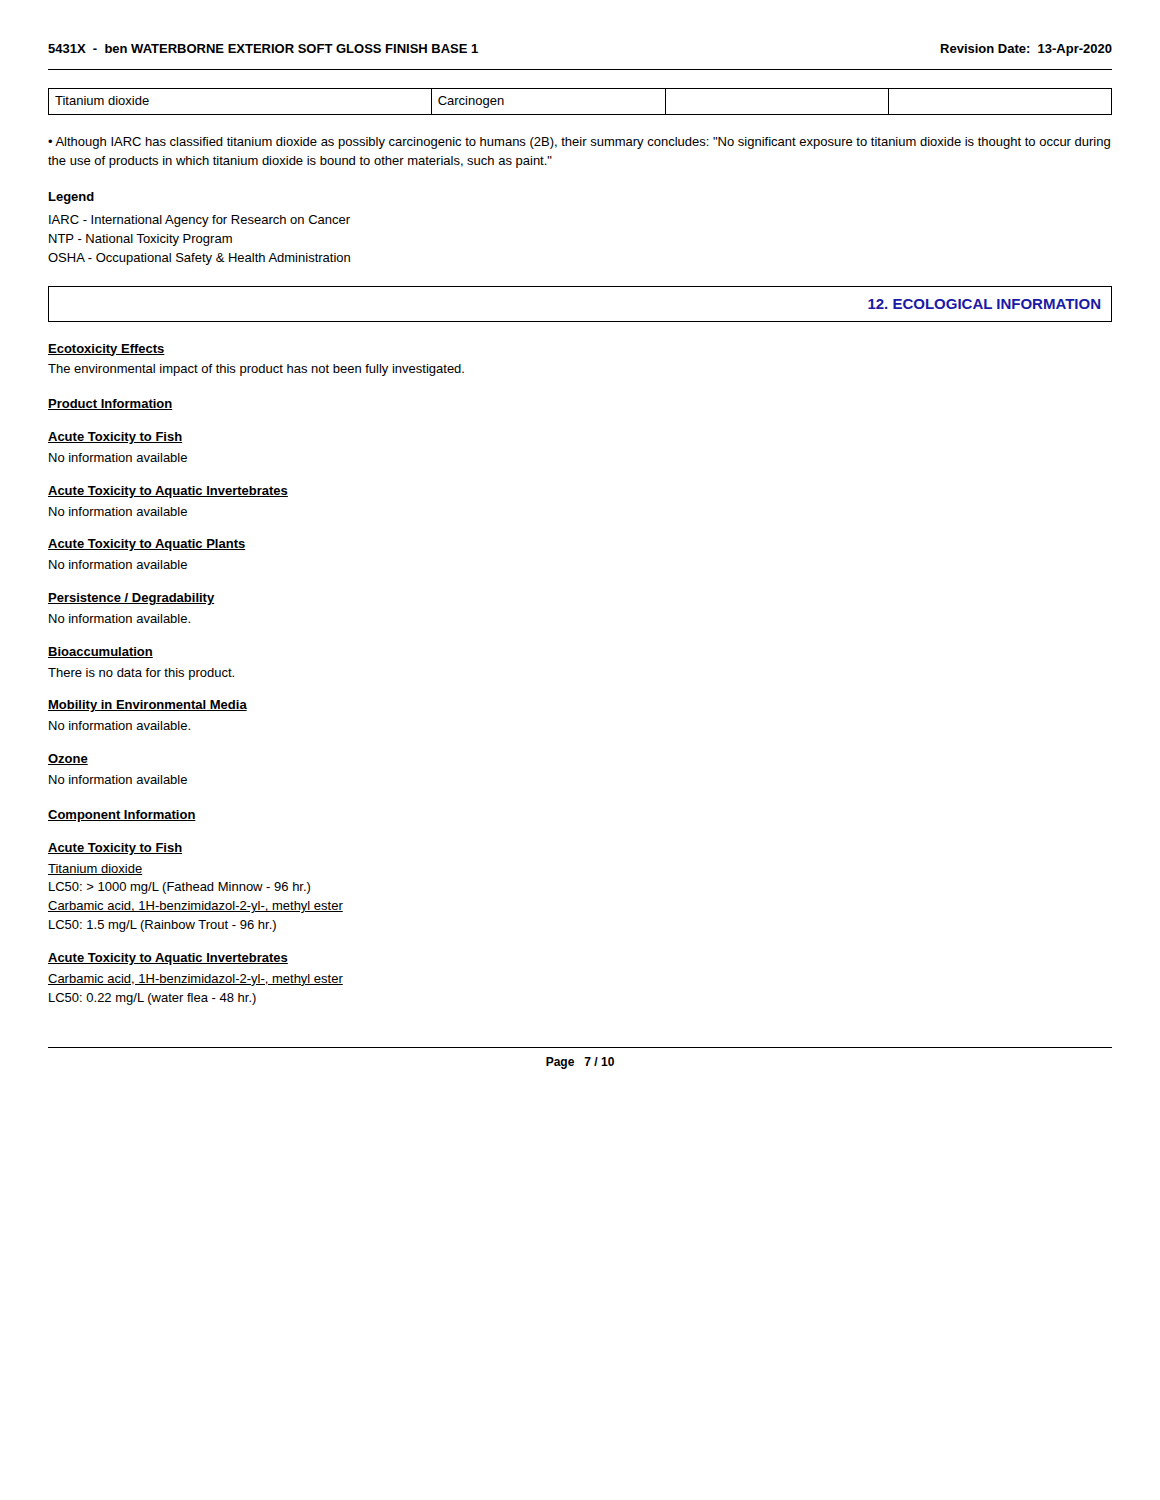5431X - ben WATERBORNE EXTERIOR SOFT GLOSS FINISH BASE 1
Revision Date: 13-Apr-2020
| Titanium dioxide | Carcinogen | | |
• Although IARC has classified titanium dioxide as possibly carcinogenic to humans (2B), their summary concludes: "No significant exposure to titanium dioxide is thought to occur during the use of products in which titanium dioxide is bound to other materials, such as paint."
Legend
IARC - International Agency for Research on Cancer
NTP - National Toxicity Program
OSHA - Occupational Safety & Health Administration
12. ECOLOGICAL INFORMATION
Ecotoxicity Effects
The environmental impact of this product has not been fully investigated.
Product Information
Acute Toxicity to Fish
No information available
Acute Toxicity to Aquatic Invertebrates
No information available
Acute Toxicity to Aquatic Plants
No information available
Persistence / Degradability
No information available.
Bioaccumulation
There is no data for this product.
Mobility in Environmental Media
No information available.
Ozone
No information available
Component Information
Acute Toxicity to Fish
Titanium dioxide
LC50: > 1000 mg/L (Fathead Minnow - 96 hr.)
Carbamic acid, 1H-benzimidazol-2-yl-, methyl ester
LC50: 1.5 mg/L (Rainbow Trout - 96 hr.)
Acute Toxicity to Aquatic Invertebrates
Carbamic acid, 1H-benzimidazol-2-yl-, methyl ester
LC50: 0.22 mg/L (water flea - 48 hr.)
Page 7 / 10